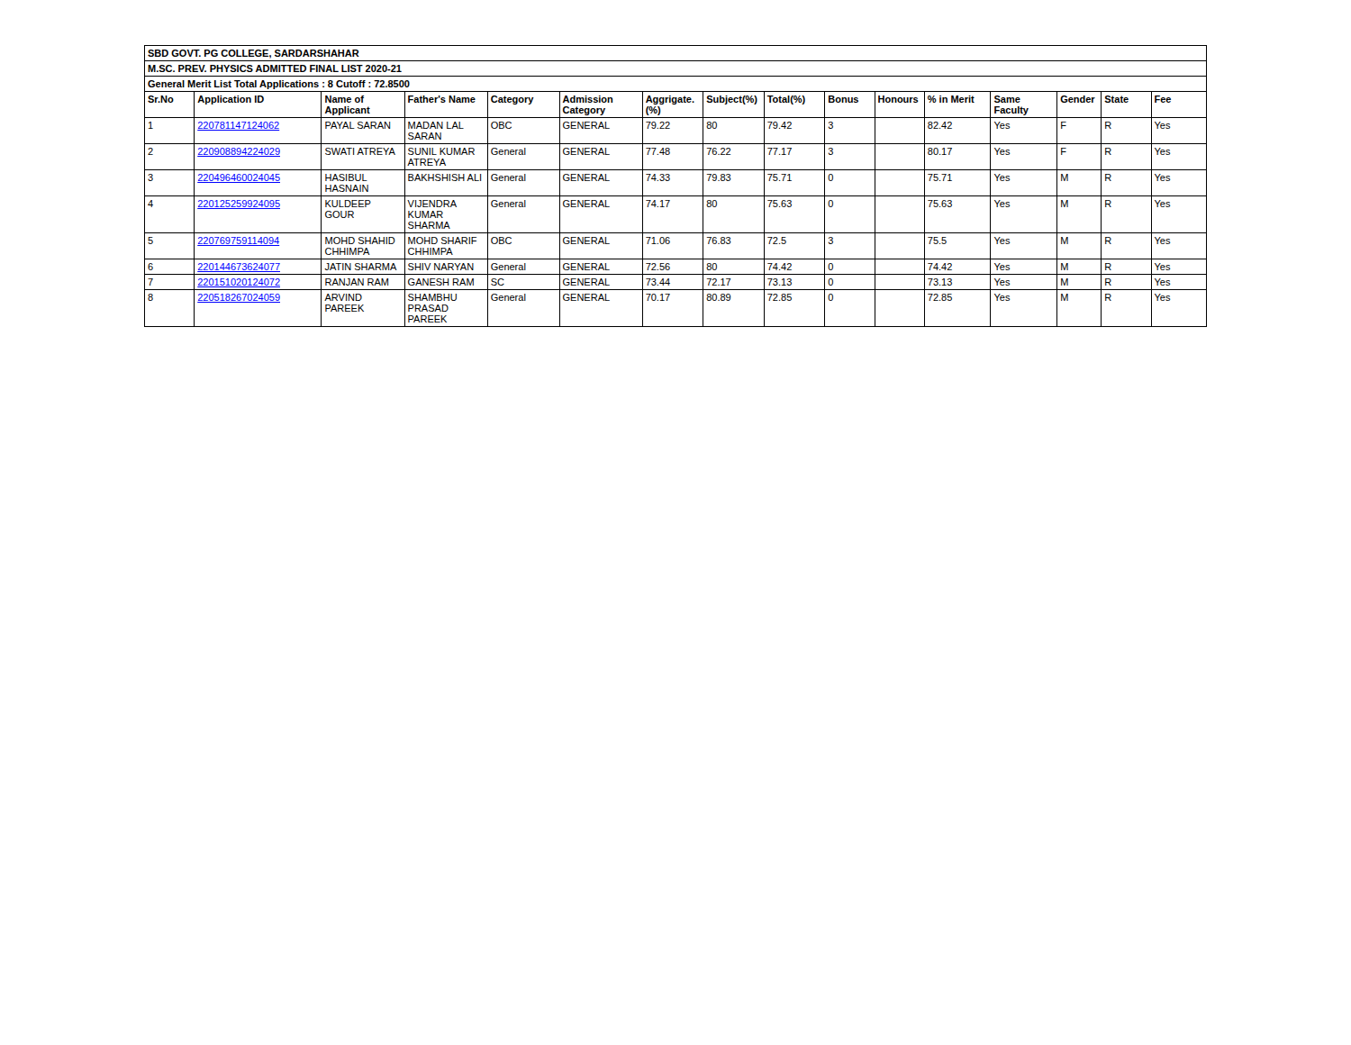| SBD GOVT. PG COLLEGE, SARDARSHAHAR |
| M.SC. PREV. PHYSICS ADMITTED FINAL LIST 2020-21 |
| General Merit List Total Applications : 8 Cutoff : 72.8500 |
| Sr.No | Application ID | Name of Applicant | Father's Name | Category | Admission Category | Aggrigate.(%) | Subject(%) | Total(%) | Bonus | Honours | % in Merit | Same Faculty | Gender | State | Fee |
| 1 | 220781147124062 | PAYAL SARAN | MADAN LAL SARAN | OBC | GENERAL | 79.22 | 80 | 79.42 | 3 | | 82.42 | Yes | F | R | Yes |
| 2 | 220908894224029 | SWATI ATREYA | SUNIL KUMAR ATREYA | General | GENERAL | 77.48 | 76.22 | 77.17 | 3 | | 80.17 | Yes | F | R | Yes |
| 3 | 220496460024045 | HASIBUL HASNAIN | BAKHSHISH ALI | General | GENERAL | 74.33 | 79.83 | 75.71 | 0 | | 75.71 | Yes | M | R | Yes |
| 4 | 220125259924095 | KULDEEP GOUR | VIJENDRA KUMAR SHARMA | General | GENERAL | 74.17 | 80 | 75.63 | 0 | | 75.63 | Yes | M | R | Yes |
| 5 | 220769759114094 | MOHD SHAHID CHHIMPA | MOHD SHARIF CHHIMPA | OBC | GENERAL | 71.06 | 76.83 | 72.5 | 3 | | 75.5 | Yes | M | R | Yes |
| 6 | 220144673624077 | JATIN SHARMA | SHIV NARYAN | General | GENERAL | 72.56 | 80 | 74.42 | 0 | | 74.42 | Yes | M | R | Yes |
| 7 | 220151020124072 | RANJAN RAM | GANESH RAM | SC | GENERAL | 73.44 | 72.17 | 73.13 | 0 | | 73.13 | Yes | M | R | Yes |
| 8 | 220518267024059 | ARVIND PAREEK | SHAMBHU PRASAD PAREEK | General | GENERAL | 70.17 | 80.89 | 72.85 | 0 | | 72.85 | Yes | M | R | Yes |